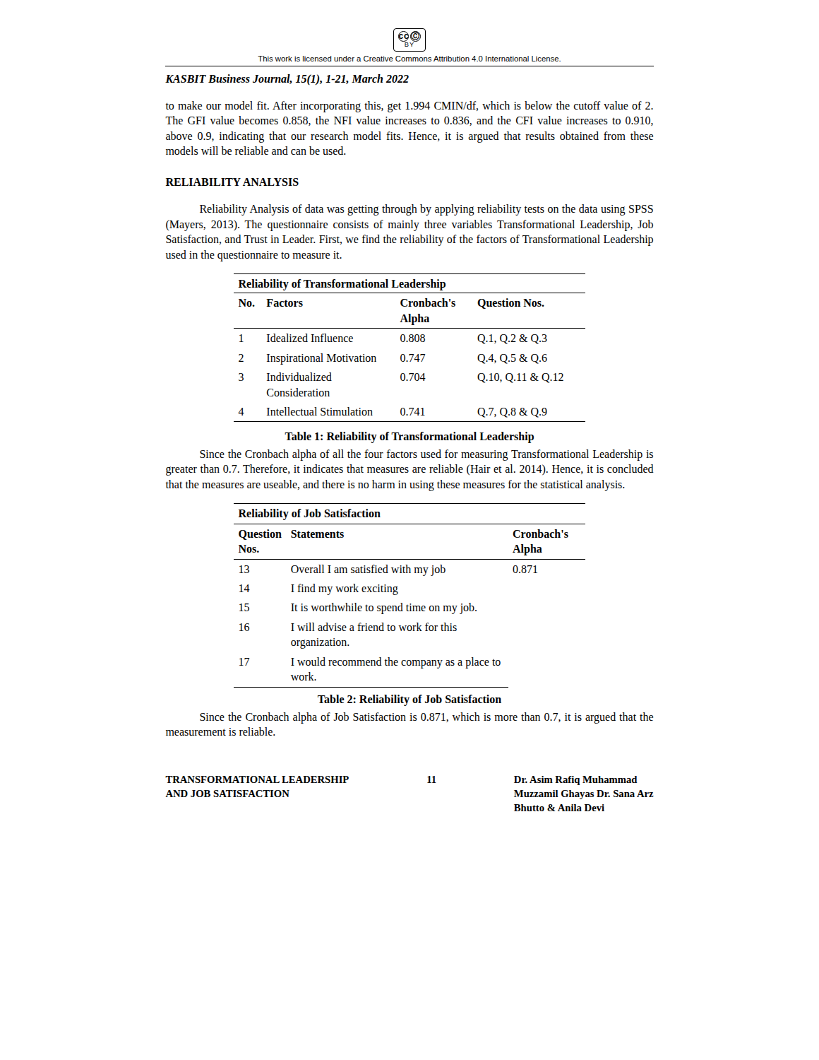ccⒸ BY
This work is licensed under a Creative Commons Attribution 4.0 International License.
KASBIT Business Journal, 15(1), 1-21, March 2022
to make our model fit. After incorporating this, get 1.994 CMIN/df, which is below the cutoff value of 2. The GFI value becomes 0.858, the NFI value increases to 0.836, and the CFI value increases to 0.910, above 0.9, indicating that our research model fits. Hence, it is argued that results obtained from these models will be reliable and can be used.
Reliability Analysis
Reliability Analysis of data was getting through by applying reliability tests on the data using SPSS (Mayers, 2013). The questionnaire consists of mainly three variables Transformational Leadership, Job Satisfaction, and Trust in Leader. First, we find the reliability of the factors of Transformational Leadership used in the questionnaire to measure it.
| Reliability of Transformational Leadership |
| --- |
| No. | Factors | Cronbach's Alpha | Question Nos. |
| 1 | Idealized Influence | 0.808 | Q.1, Q.2 & Q.3 |
| 2 | Inspirational Motivation | 0.747 | Q.4, Q.5 & Q.6 |
| 3 | Individualized Consideration | 0.704 | Q.10, Q.11 & Q.12 |
| 4 | Intellectual Stimulation | 0.741 | Q.7, Q.8 & Q.9 |
Table 1: Reliability of Transformational Leadership
Since the Cronbach alpha of all the four factors used for measuring Transformational Leadership is greater than 0.7. Therefore, it indicates that measures are reliable (Hair et al. 2014). Hence, it is concluded that the measures are useable, and there is no harm in using these measures for the statistical analysis.
| Reliability of Job Satisfaction |
| --- |
| Question Nos. | Statements | Cronbach's Alpha |
| 13 | Overall I am satisfied with my job | 0.871 |
| 14 | I find my work exciting |
| 15 | It is worthwhile to spend time on my job. |
| 16 | I will advise a friend to work for this organization. |
| 17 | I would recommend the company as a place to work. |
Table 2: Reliability of Job Satisfaction
Since the Cronbach alpha of Job Satisfaction is 0.871, which is more than 0.7, it is argued that the measurement is reliable.
TRANSFORMATIONAL LEADERSHIP AND JOB SATISFACTION
11
Dr. Asim Rafiq Muhammad Muzzamil Ghayas Dr. Sana Arz Bhutto & Anila Devi